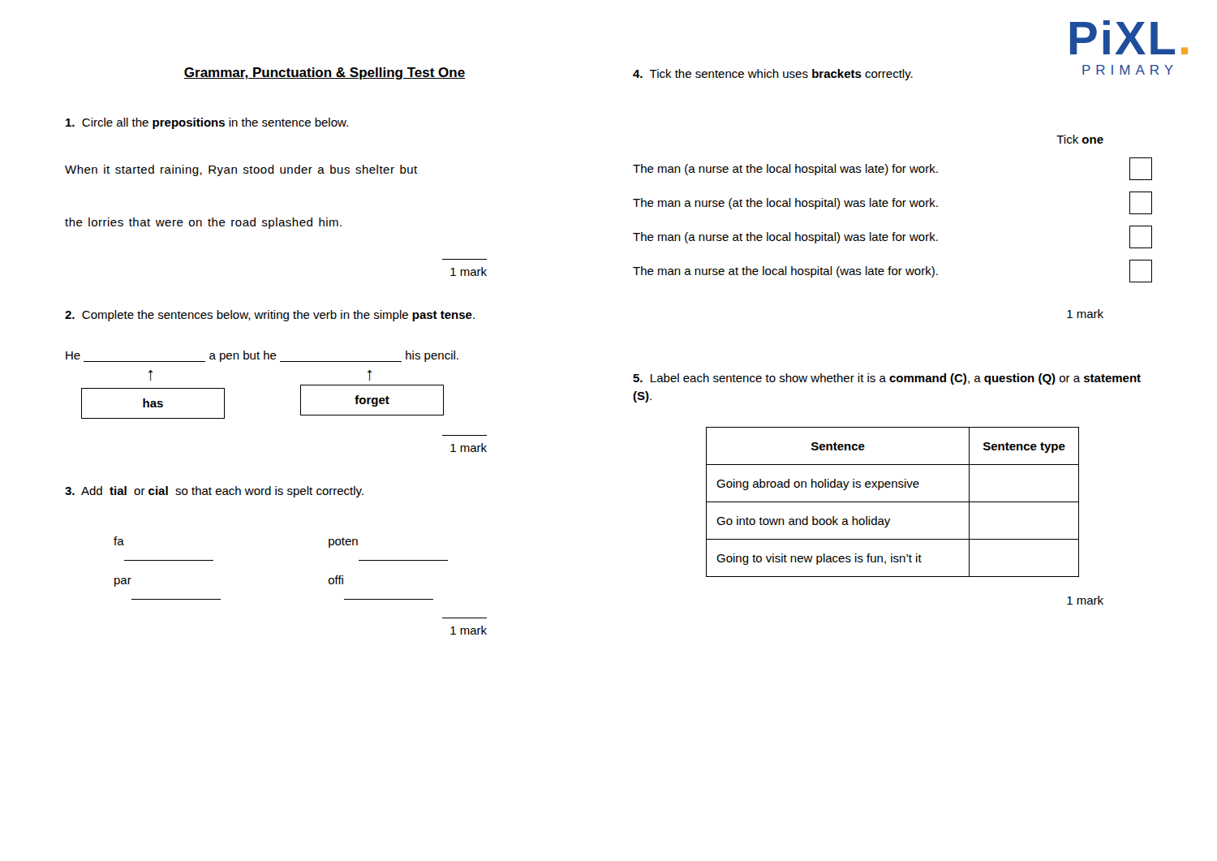PiXL.
PRIMARY
Grammar, Punctuation & Spelling Test One
1. Circle all the prepositions in the sentence below.
When it started raining, Ryan stood under abus shelter but
the lorries that were on the road splashed him.
1 mark
2. Complete the sentences below, writing the verb in the simple past tense.
He a pen but he his pencil.
↑ ↑
has
forget
1 mark
3. Add tial or cial so that each word is spelt correctly.
fa poten
par offi
1 mark
4. Tick the sentence which uses brackets correctly.
Tick one
The man (a nurse at the local hospital was late) for work.
The man a nurse (at the local hospital) was late for work.
The man (a nurse at the local hospital) was late for work.
The man a nurse at the local hospital (was late for work).
1 mark
5. Label each sentence to show whether it is a command (C), a question (Q) or a statement (S).
| Sentence | Sentence type |
| --- | --- |
| Going abroad on holiday is expensive | |
| Go into town and book a holiday | |
| Going to visit new places is fun, isn’t it | |
1 mark